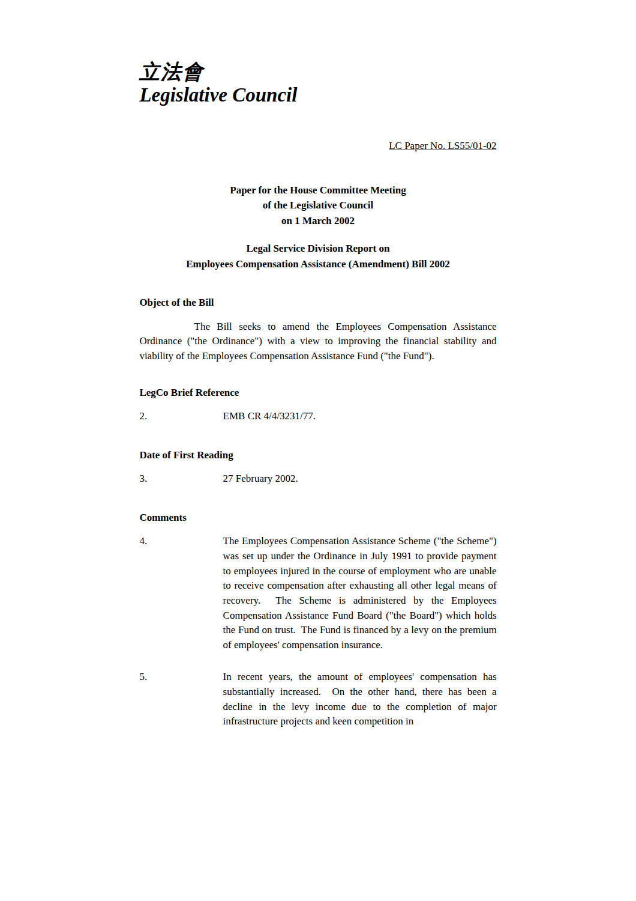立法會
Legislative Council
LC Paper No. LS55/01-02
Paper for the House Committee Meeting
of the Legislative Council
on 1 March 2002 Legal Service Division Report on
Employees Compensation Assistance (Amendment) Bill 2002
Object of the Bill
The Bill seeks to amend the Employees Compensation Assistance Ordinance ("the Ordinance") with a view to improving the financial stability and viability of the Employees Compensation Assistance Fund ("the Fund").
LegCo Brief Reference
2.
EMB CR 4/4/3231/77.
Date of First Reading
3.
27 February 2002.
Comments
4.
The Employees Compensation Assistance Scheme ("the Scheme") was set up under the Ordinance in July 1991 to provide payment to employees injured in the course of employment who are unable to receive compensation after exhausting all other legal means of recovery. The Scheme is administered by the Employees Compensation Assistance Fund Board ("the Board") which holds the Fund on trust. The Fund is financed by a levy on the premium of employees' compensation insurance.
5.
In recent years, the amount of employees' compensation has substantially increased. On the other hand, there has been a decline in the levy income due to the completion of major infrastructure projects and keen competition in